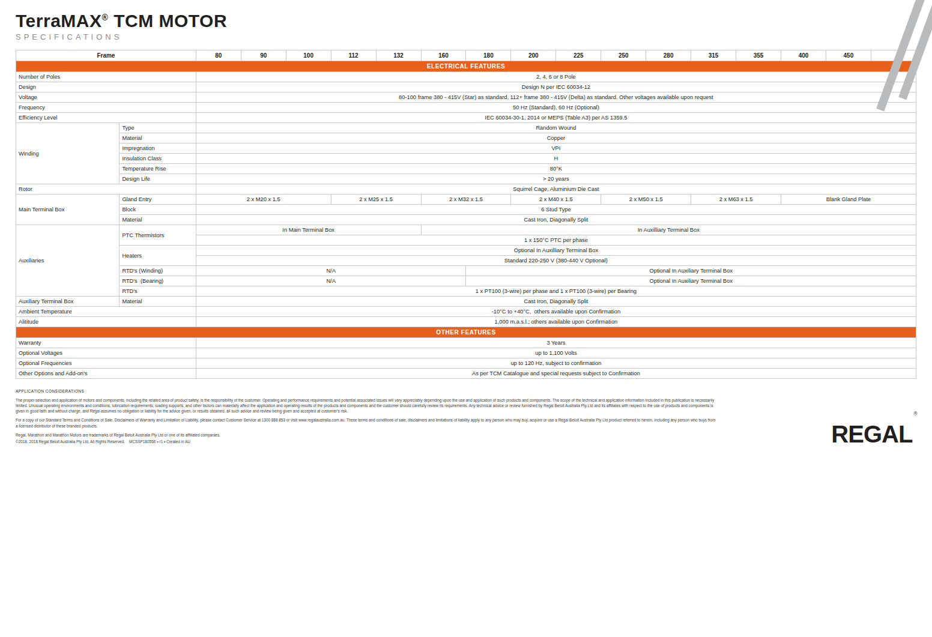TerraMAX® TCM MOTOR
SPECIFICATIONS
| Frame | 80 | 90 | 100 | 112 | 132 | 160 | 180 | 200 | 225 | 250 | 280 | 315 | 355 | 400 | 450 | |
| --- | --- | --- | --- | --- | --- | --- | --- | --- | --- | --- | --- | --- | --- | --- | --- | --- |
| ELECTRICAL FEATURES |
| Number of Poles | 2, 4, 6 or 8 Pole |
| Design | Design N per IEC 60034-12 |
| Voltage | 80-100 frame 380 - 415V (Star) as standard, 112+ frame 380 - 415V (Delta) as standard. Other voltages available upon request |
| Frequency | 50 Hz (Standard), 60 Hz (Optional) |
| Efficiency Level | IEC 60034-30-1, 2014 or MEPS (Table A3) per AS 1359.5 |
| Winding | Type | Random Wound |
| Material | Copper |
| Impregnation | VPI |
| Insulation Class | H |
| Temperature Rise | 80°K |
| Design Life | > 20 years |
| Rotor | Squirrel Cage, Aluminium Die Cast |
| Main Terminal Box | Gland Entry | 2 x M20 x 1.5 | 2 x M25 x 1.5 | 2 x M32 x 1.5 | 2 x M40 x 1.5 | 2 x M50 x 1.5 | 2 x M63 x 1.5 | Blank Gland Plate |
| Block | 6 Stud Type |
| Material | Cast Iron, Diagonally Split |
| Auxiliaries | PTC Thermistors | In Main Terminal Box | In Auxilliary Terminal Box |
| 1 x 150°C PTC per phase |
| Heaters | Optional In Auxilliary Terminal Box |
| Standard 220-250 V (380-440 V Optional) |
| RTD's (Winding) | N/A | Optional In Auxiliary Terminal Box |
| RTD's (Bearing) | N/A | Optional In Auxiliary Terminal Box |
| RTD's | 1 x PT100 (3-wire) per phase and 1 x PT100 (3-wire) per Bearing |
| Auxiliary Terminal Box | Material | Cast Iron, Diagonally Split |
| Ambient Temperature | -10°C to +40°C, others available upon Confirmation |
| Alititude | 1,000 m.a.s.l.; others available upon Confirmation |
| OTHER FEATURES |
| Warranty | 3 Years |
| Optional Voltages | up to 1,100 Volts |
| Optional Frequencies | up to 120 Hz, subject to confirmation |
| Other Options and Add-on's | As per TCM Catalogue and special requests subject to Confirmation |
APPLICATION CONSIDERATIONS
The proper selection and application of motors and components, including the related area of product safety, is the responsibility of the customer. Operating and performance requirements and potential associated issues will vary appreciably depending upon the use and application of such products and components. The scope of the technical and application information included in this publication is necessarily limited. Unusual operating environments and conditions, lubrication requirements, loading supports, and other factors can materially affect the application and operating results of the products and components and the customer should carefully review its requirements. Any technical advice or review furnished by Regal Beloit Australia Pty Ltd and its affiliates with respect to the use of products and components is given in good faith and without charge, and Regal assumes no obligation or liability for the advice given, or results obtained, all such advice and review being given and accepted at customer's risk.
For a copy of our Standard Terms and Conditions of Sale, Disclaimers of Warranty and Limitation of Liability, please contact Customer Service at 1300 888 853 or visit www.regalaustralia.com.au. These terms and conditions of sale, disclaimers and limitations of liability apply to any person who may buy, acquire or use a Regal Beloit Australia Pty Ltd product referred to herein, including any person who buys from a licensed distributor of these branded products.
Regal, Marathon and Marathon Motors are trademarks of Regal Beloit Australia Pty Ltd or one of its affiliated companies.
©2018, 2018 Regal Beloit Australia Pty Ltd, All Rights Reserved. MCSSP18055E • r1 • Created in AU
REGAL®